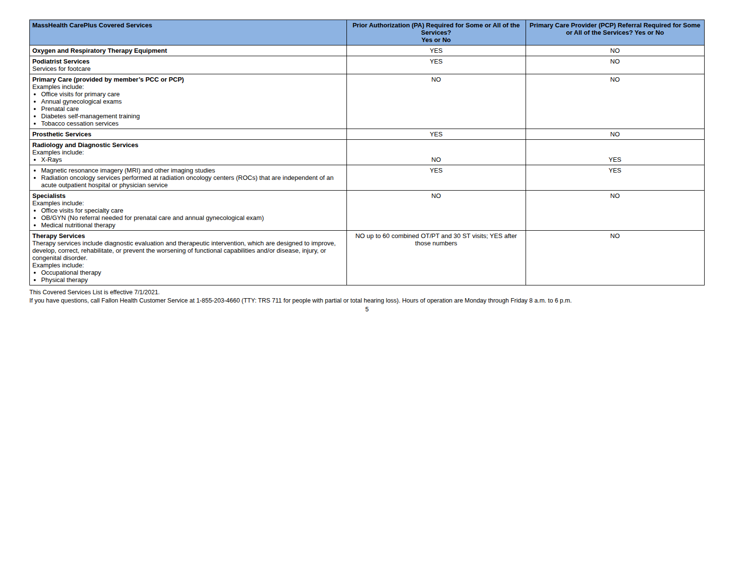| MassHealth CarePlus Covered Services | Prior Authorization (PA) Required for Some or All of the Services? Yes or No | Primary Care Provider (PCP) Referral Required for Some or All of the Services? Yes or No |
| --- | --- | --- |
| Oxygen and Respiratory Therapy Equipment | YES | NO |
| Podiatrist Services Services for footcare | YES | NO |
| Primary Care (provided by member’s PCC or PCP) Examples include: Office visits for primary care Annual gynecological exams Prenatal care Diabetes self-management training Tobacco cessation services | NO | NO |
| Prosthetic Services | YES | NO |
| Radiology and Diagnostic Services Examples include: X-Rays | NO | YES |
| Magnetic resonance imagery (MRI) and other imaging studies Radiation oncology services performed at radiation oncology centers (ROCs) that are independent of an acute outpatient hospital or physician service | YES | YES |
| Specialists Examples include: Office visits for specialty care OB/GYN (No referral needed for prenatal care and annual gynecological exam) Medical nutritional therapy | NO | NO |
| Therapy Services Therapy services include diagnostic evaluation and therapeutic intervention, which are designed to improve, develop, correct, rehabilitate, or prevent the worsening of functional capabilities and/or disease, injury, or congenital disorder. Examples include: Occupational therapy Physical therapy | NO up to 60 combined OT/PT and 30 ST visits; YES after those numbers | NO |
This Covered Services List is effective 7/1/2021.
If you have questions, call Fallon Health Customer Service at 1-855-203-4660 (TTY: TRS 711 for people with partial or total hearing loss). Hours of operation are Monday through Friday 8 a.m. to 6 p.m.
5